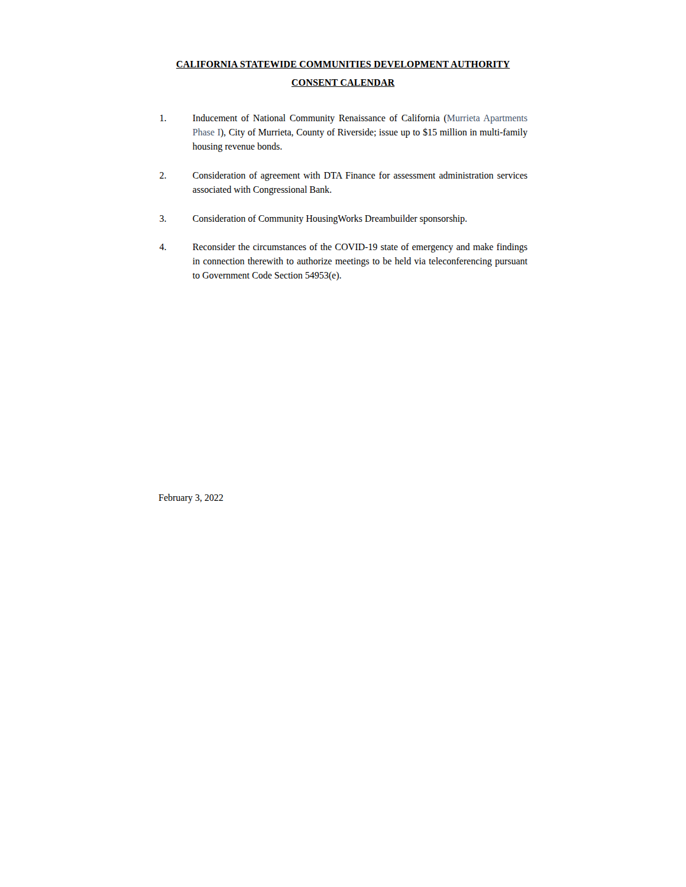CALIFORNIA STATEWIDE COMMUNITIES DEVELOPMENT AUTHORITY
CONSENT CALENDAR
1. Inducement of National Community Renaissance of California (Murrieta Apartments Phase I), City of Murrieta, County of Riverside; issue up to $15 million in multi-family housing revenue bonds.
2. Consideration of agreement with DTA Finance for assessment administration services associated with Congressional Bank.
3. Consideration of Community HousingWorks Dreambuilder sponsorship.
4. Reconsider the circumstances of the COVID-19 state of emergency and make findings in connection therewith to authorize meetings to be held via teleconferencing pursuant to Government Code Section 54953(e).
February 3, 2022